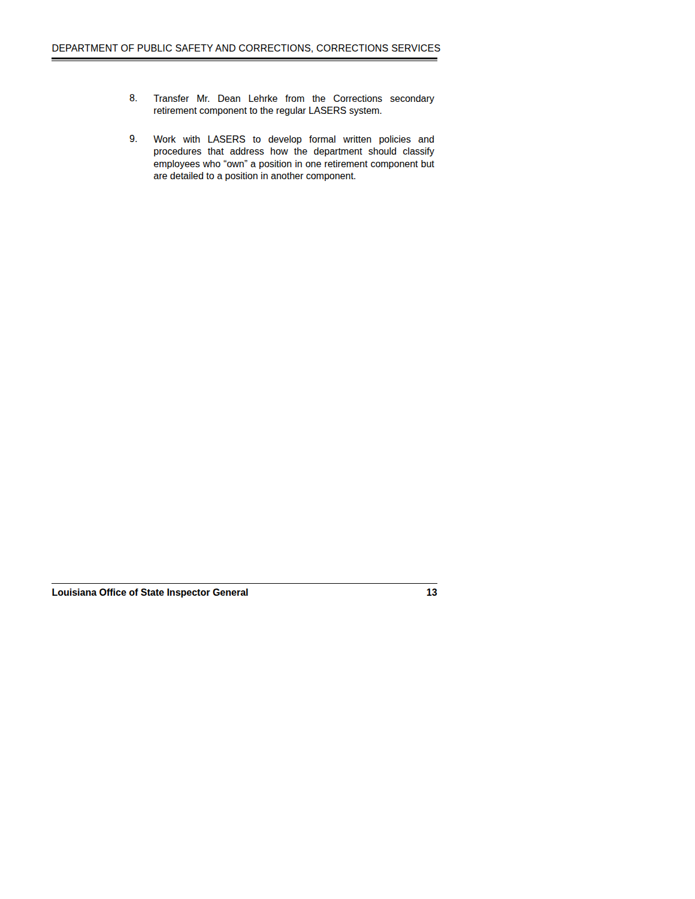DEPARTMENT OF PUBLIC SAFETY AND CORRECTIONS, CORRECTIONS SERVICES
8.
Transfer Mr. Dean Lehrke from the Corrections secondary retirement component to the regular LASERS system.
9.
Work with LASERS to develop formal written policies and procedures that address how the department should classify employees who “own” a position in one retirement component but are detailed to a position in another component.
Louisiana Office of State Inspector General
13